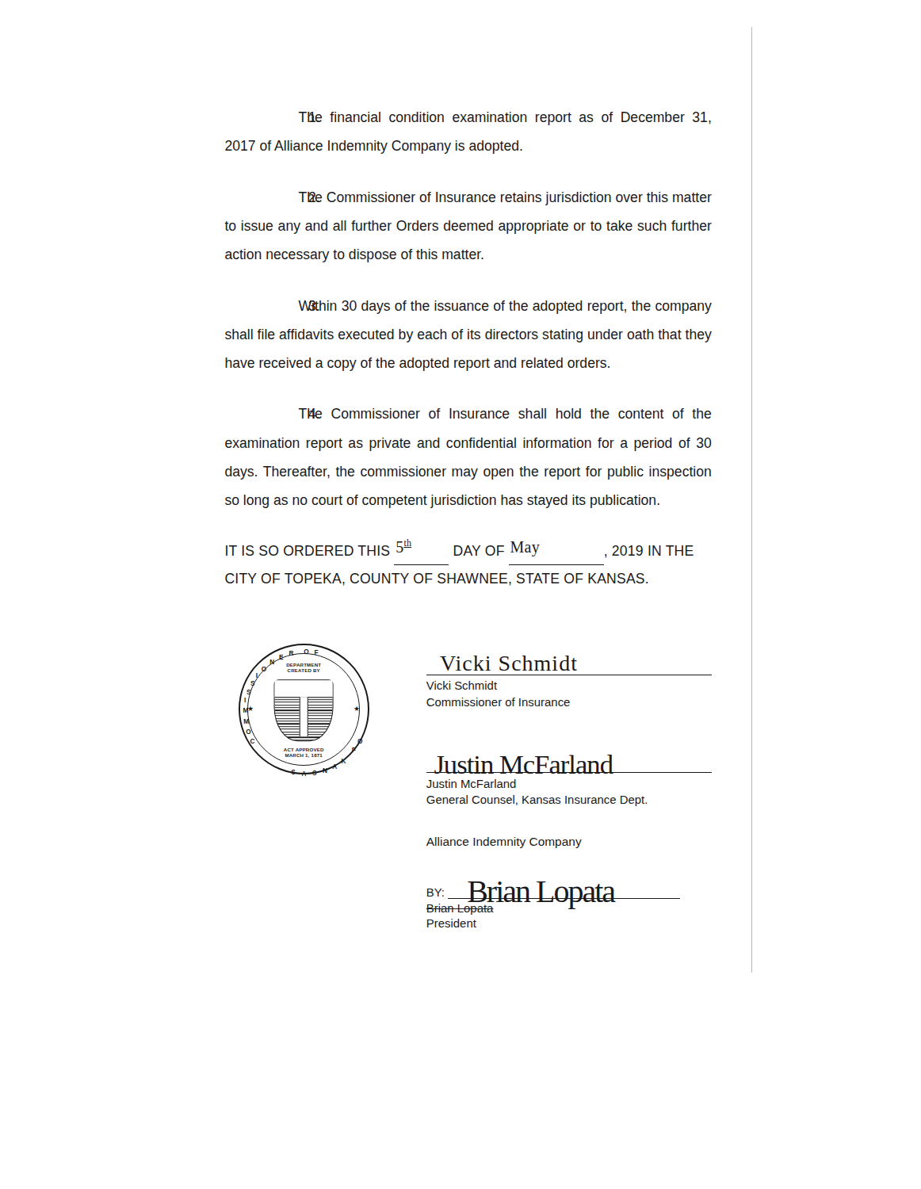1. The financial condition examination report as of December 31, 2017 of Alliance Indemnity Company is adopted.
2. The Commissioner of Insurance retains jurisdiction over this matter to issue any and all further Orders deemed appropriate or to take such further action necessary to dispose of this matter.
3. Within 30 days of the issuance of the adopted report, the company shall file affidavits executed by each of its directors stating under oath that they have received a copy of the adopted report and related orders.
4. The Commissioner of Insurance shall hold the content of the examination report as private and confidential information for a period of 30 days. Thereafter, the commissioner may open the report for public inspection so long as no court of competent jurisdiction has stayed its publication.
IT IS SO ORDERED THIS 5th DAY OF May, 2019 IN THE CITY OF TOPEKA, COUNTY OF SHAWNEE, STATE OF KANSAS.
C O M M I S S I O N E R O F O F K A N S A S
DEPARTMENT
CREATED BY
ACT APPROVED
MARCH 1, 1871
★
★
Vicki Schmidt
Vicki Schmidt
Commissioner of Insurance
Justin McFarland
Justin McFarland
General Counsel, Kansas Insurance Dept.
Alliance Indemnity Company
BY: Brian Lopata
Brian Lopata
President